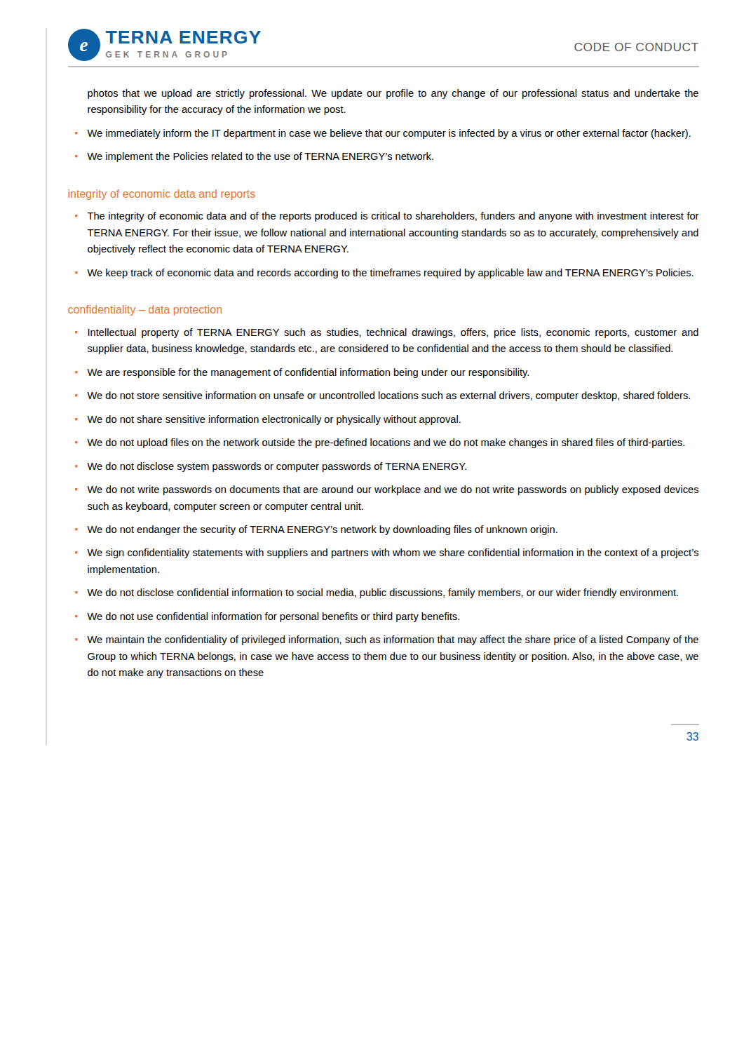e
TERNA ENERGY
GEK TERNA GROUP
CODE OF CONDUCT
photos that we upload are strictly professional. We update our profile to any change of our professional status and undertake the responsibility for the accuracy of the information we post.
We immediately inform the IT department in case we believe that our computer is infected by a virus or other external factor (hacker).
We implement the Policies related to the use of TERNA ENERGY’s network.
integrity of economic data and reports
The integrity of economic data and of the reports produced is critical to shareholders, funders and anyone with investment interest for TERNA ENERGY. For their issue, we follow national and international accounting standards so as to accurately, comprehensively and objectively reflect the economic data of TERNA ENERGY.
We keep track of economic data and records according to the timeframes required by applicable law and TERNA ENERGY’s Policies.
confidentiality – data protection
Intellectual property of TERNA ENERGY such as studies, technical drawings, offers, price lists, economic reports, customer and supplier data, business knowledge, standards etc., are considered to be confidential and the access to them should be classified.
We are responsible for the management of confidential information being under our responsibility.
We do not store sensitive information on unsafe or uncontrolled locations such as external drivers, computer desktop, shared folders.
We do not share sensitive information electronically or physically without approval.
We do not upload files on the network outside the pre-defined locations and we do not make changes in shared files of third-parties.
We do not disclose system passwords or computer passwords of TERNA ENERGY.
We do not write passwords on documents that are around our workplace and we do not write passwords on publicly exposed devices such as keyboard, computer screen or computer central unit.
We do not endanger the security of TERNA ENERGY’s network by downloading files of unknown origin.
We sign confidentiality statements with suppliers and partners with whom we share confidential information in the context of a project’s implementation.
We do not disclose confidential information to social media, public discussions, family members, or our wider friendly environment.
We do not use confidential information for personal benefits or third party benefits.
We maintain the confidentiality of privileged information, such as information that may affect the share price of a listed Company of the Group to which TERNA belongs, in case we have access to them due to our business identity or position. Also, in the above case, we do not make any transactions on these
33